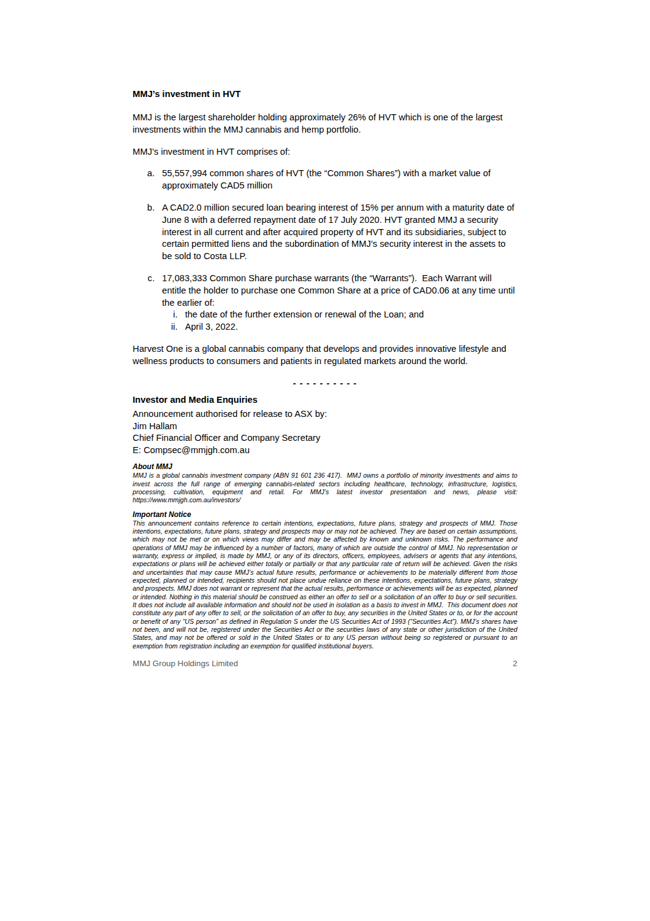MMJ’s investment in HVT
MMJ is the largest shareholder holding approximately 26% of HVT which is one of the largest investments within the MMJ cannabis and hemp portfolio.
MMJ’s investment in HVT comprises of:
55,557,994 common shares of HVT (the “Common Shares”) with a market value of approximately CAD5 million
A CAD2.0 million secured loan bearing interest of 15% per annum with a maturity date of June 8 with a deferred repayment date of 17 July 2020. HVT granted MMJ a security interest in all current and after acquired property of HVT and its subsidiaries, subject to certain permitted liens and the subordination of MMJ’s security interest in the assets to be sold to Costa LLP.
17,083,333 Common Share purchase warrants (the “Warrants”). Each Warrant will entitle the holder to purchase one Common Share at a price of CAD0.06 at any time until the earlier of:
the date of the further extension or renewal of the Loan; and
April 3, 2022.
Harvest One is a global cannabis company that develops and provides innovative lifestyle and wellness products to consumers and patients in regulated markets around the world.
- - - - - - - - - -
Investor and Media Enquiries
Announcement authorised for release to ASX by:
Jim Hallam
Chief Financial Officer and Company Secretary
E: Compsec@mmjgh.com.au
About MMJ
MMJ is a global cannabis investment company (ABN 91 601 236 417). MMJ owns a portfolio of minority investments and aims to invest across the full range of emerging cannabis-related sectors including healthcare, technology, infrastructure, logistics, processing, cultivation, equipment and retail. For MMJ’s latest investor presentation and news, please visit: https://www.mmjgh.com.au/investors/
Important Notice
This announcement contains reference to certain intentions, expectations, future plans, strategy and prospects of MMJ. Those intentions, expectations, future plans, strategy and prospects may or may not be achieved. They are based on certain assumptions, which may not be met or on which views may differ and may be affected by known and unknown risks. The performance and operations of MMJ may be influenced by a number of factors, many of which are outside the control of MMJ. No representation or warranty, express or implied, is made by MMJ, or any of its directors, officers, employees, advisers or agents that any intentions, expectations or plans will be achieved either totally or partially or that any particular rate of return will be achieved. Given the risks and uncertainties that may cause MMJ’s actual future results, performance or achievements to be materially different from those expected, planned or intended, recipients should not place undue reliance on these intentions, expectations, future plans, strategy and prospects. MMJ does not warrant or represent that the actual results, performance or achievements will be as expected, planned or intended. Nothing in this material should be construed as either an offer to sell or a solicitation of an offer to buy or sell securities. It does not include all available information and should not be used in isolation as a basis to invest in MMJ. This document does not constitute any part of any offer to sell, or the solicitation of an offer to buy, any securities in the United States or to, or for the account or benefit of any “US person” as defined in Regulation S under the US Securities Act of 1993 (“Securities Act”). MMJ’s shares have not been, and will not be, registered under the Securities Act or the securities laws of any state or other jurisdiction of the United States, and may not be offered or sold in the United States or to any US person without being so registered or pursuant to an exemption from registration including an exemption for qualified institutional buyers.
MMJ Group Holdings Limited 2